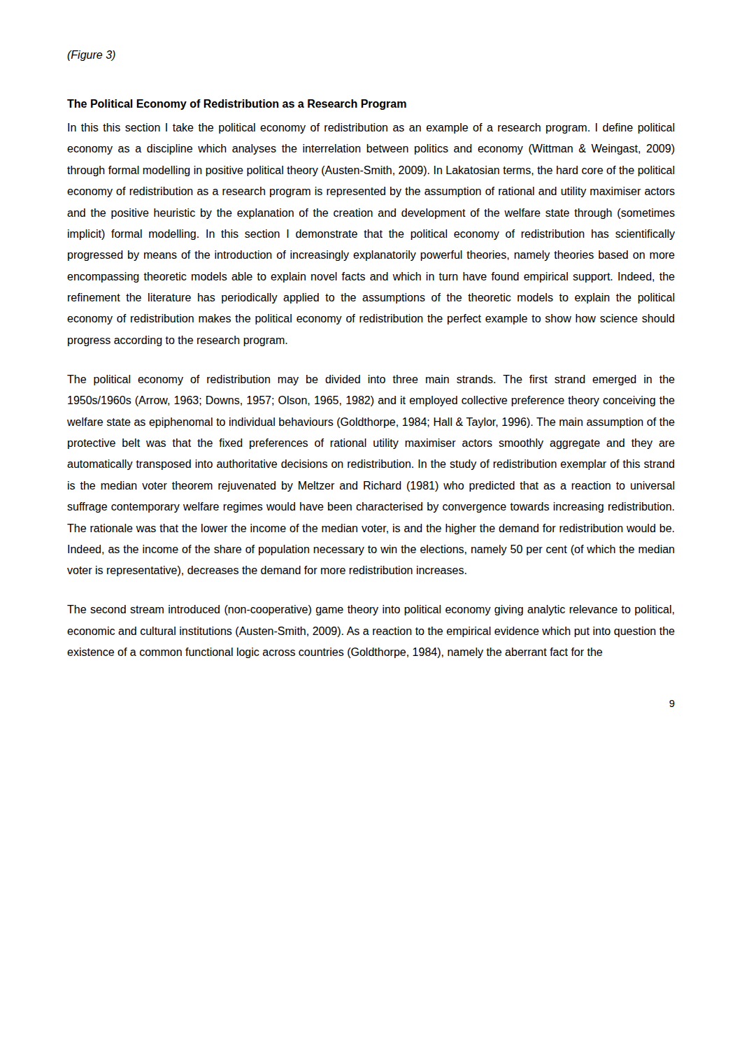(Figure 3)
The Political Economy of Redistribution as a Research Program
In this this section I take the political economy of redistribution as an example of a research program. I define political economy as a discipline which analyses the interrelation between politics and economy (Wittman & Weingast, 2009) through formal modelling in positive political theory (Austen-Smith, 2009). In Lakatosian terms, the hard core of the political economy of redistribution as a research program is represented by the assumption of rational and utility maximiser actors and the positive heuristic by the explanation of the creation and development of the welfare state through (sometimes implicit) formal modelling. In this section I demonstrate that the political economy of redistribution has scientifically progressed by means of the introduction of increasingly explanatorily powerful theories, namely theories based on more encompassing theoretic models able to explain novel facts and which in turn have found empirical support. Indeed, the refinement the literature has periodically applied to the assumptions of the theoretic models to explain the political economy of redistribution makes the political economy of redistribution the perfect example to show how science should progress according to the research program.
The political economy of redistribution may be divided into three main strands. The first strand emerged in the 1950s/1960s (Arrow, 1963; Downs, 1957; Olson, 1965, 1982) and it employed collective preference theory conceiving the welfare state as epiphenomal to individual behaviours (Goldthorpe, 1984; Hall & Taylor, 1996). The main assumption of the protective belt was that the fixed preferences of rational utility maximiser actors smoothly aggregate and they are automatically transposed into authoritative decisions on redistribution. In the study of redistribution exemplar of this strand is the median voter theorem rejuvenated by Meltzer and Richard (1981) who predicted that as a reaction to universal suffrage contemporary welfare regimes would have been characterised by convergence towards increasing redistribution. The rationale was that the lower the income of the median voter, is and the higher the demand for redistribution would be. Indeed, as the income of the share of population necessary to win the elections, namely 50 per cent (of which the median voter is representative), decreases the demand for more redistribution increases.
The second stream introduced (non-cooperative) game theory into political economy giving analytic relevance to political, economic and cultural institutions (Austen-Smith, 2009). As a reaction to the empirical evidence which put into question the existence of a common functional logic across countries (Goldthorpe, 1984), namely the aberrant fact for the
9